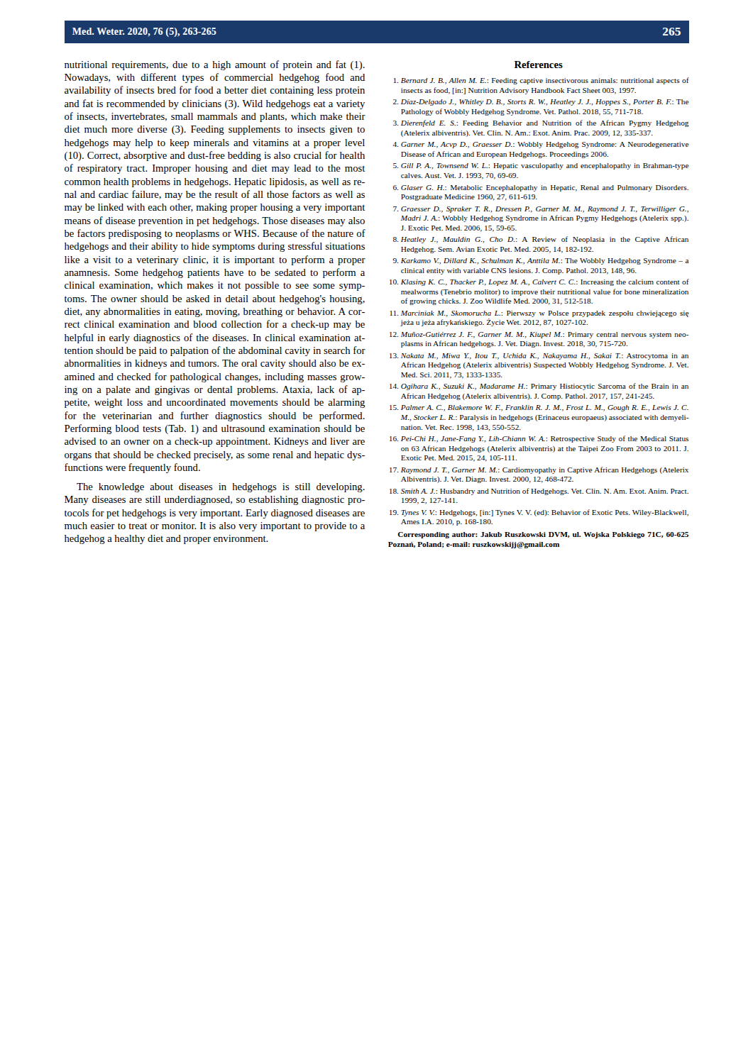Med. Weter. 2020, 76 (5), 263-265 265
nutritional requirements, due to a high amount of protein and fat (1). Nowadays, with different types of commercial hedgehog food and availability of insects bred for food a better diet containing less protein and fat is recommended by clinicians (3). Wild hedgehogs eat a variety of insects, invertebrates, small mammals and plants, which make their diet much more diverse (3). Feeding supplements to insects given to hedgehogs may help to keep minerals and vitamins at a proper level (10). Correct, absorptive and dust-free bedding is also crucial for health of respiratory tract. Improper housing and diet may lead to the most common health problems in hedgehogs. Hepatic lipidosis, as well as renal and cardiac failure, may be the result of all those factors as well as may be linked with each other, making proper housing a very important means of disease prevention in pet hedgehogs. Those diseases may also be factors predisposing to neoplasms or WHS. Because of the nature of hedgehogs and their ability to hide symptoms during stressful situations like a visit to a veterinary clinic, it is important to perform a proper anamnesis. Some hedgehog patients have to be sedated to perform a clinical examination, which makes it not possible to see some symptoms. The owner should be asked in detail about hedgehog's housing, diet, any abnormalities in eating, moving, breathing or behavior. A correct clinical examination and blood collection for a check-up may be helpful in early diagnostics of the diseases. In clinical examination attention should be paid to palpation of the abdominal cavity in search for abnormalities in kidneys and tumors. The oral cavity should also be examined and checked for pathological changes, including masses growing on a palate and gingivas or dental problems. Ataxia, lack of appetite, weight loss and uncoordinated movements should be alarming for the veterinarian and further diagnostics should be performed. Performing blood tests (Tab. 1) and ultrasound examination should be advised to an owner on a check-up appointment. Kidneys and liver are organs that should be checked precisely, as some renal and hepatic dysfunctions were frequently found.
The knowledge about diseases in hedgehogs is still developing. Many diseases are still underdiagnosed, so establishing diagnostic protocols for pet hedgehogs is very important. Early diagnosed diseases are much easier to treat or monitor. It is also very important to provide to a hedgehog a healthy diet and proper environment.
References
Bernard J. B., Allen M. E.: Feeding captive insectivorous animals: nutritional aspects of insects as food, [in:] Nutrition Advisory Handbook Fact Sheet 003, 1997.
Díaz-Delgado J., Whitley D. B., Storts R. W., Heatley J. J., Hoppes S., Porter B. F.: The Pathology of Wobbly Hedgehog Syndrome. Vet. Pathol. 2018, 55, 711-718.
Dierenfeld E. S.: Feeding Behavior and Nutrition of the African Pygmy Hedgehog (Atelerix albiventris). Vet. Clin. N. Am.: Exot. Anim. Prac. 2009, 12, 335-337.
Garner M., Acvp D., Graesser D.: Wobbly Hedgehog Syndrome: A Neurodegenerative Disease of African and European Hedgehogs. Proceedings 2006.
Gill P. A., Townsend W. L.: Hepatic vasculopathy and encephalopathy in Brahman-type calves. Aust. Vet. J. 1993, 70, 69-69.
Glaser G. H.: Metabolic Encephalopathy in Hepatic, Renal and Pulmonary Disorders. Postgraduate Medicine 1960, 27, 611-619.
Graesser D., Spraker T. R., Dressen P., Garner M. M., Raymond J. T., Terwilliger G., Madri J. A.: Wobbly Hedgehog Syndrome in African Pygmy Hedgehogs (Atelerix spp.). J. Exotic Pet. Med. 2006, 15, 59-65.
Heatley J., Mauldin G., Cho D.: A Review of Neoplasia in the Captive African Hedgehog. Sem. Avian Exotic Pet. Med. 2005, 14, 182-192.
Karkamo V., Dillard K., Schulman K., Anttila M.: The Wobbly Hedgehog Syndrome – a clinical entity with variable CNS lesions. J. Comp. Pathol. 2013, 148, 96.
Klasing K. C., Thacker P., Lopez M. A., Calvert C. C.: Increasing the calcium content of mealworms (Tenebrio molitor) to improve their nutritional value for bone mineralization of growing chicks. J. Zoo Wildlife Med. 2000, 31, 512-518.
Marciniak M., Skomorucha L.: Pierwszy w Polsce przypadek zespołu chwiejącego się jeża u jeża afrykańskiego. Życie Wet. 2012, 87, 1027-102.
Muñoz-Gutiérrez J. F., Garner M. M., Kiupel M.: Primary central nervous system neoplasms in African hedgehogs. J. Vet. Diagn. Invest. 2018, 30, 715-720.
Nakata M., Miwa Y., Itou T., Uchida K., Nakayama H., Sakai T.: Astrocytoma in an African Hedgehog (Atelerix albiventris) Suspected Wobbly Hedgehog Syndrome. J. Vet. Med. Sci. 2011, 73, 1333-1335.
Ogihara K., Suzuki K., Madarame H.: Primary Histiocytic Sarcoma of the Brain in an African Hedgehog (Atelerix albiventris). J. Comp. Pathol. 2017, 157, 241-245.
Palmer A. C., Blakemore W. F., Franklin R. J. M., Frost L. M., Gough R. E., Lewis J. C. M., Stocker L. R.: Paralysis in hedgehogs (Erinaceus europaeus) associated with demyelination. Vet. Rec. 1998, 143, 550-552.
Pei-Chi H., Jane-Fang Y., Lih-Chiann W. A.: Retrospective Study of the Medical Status on 63 African Hedgehogs (Atelerix albiventris) at the Taipei Zoo From 2003 to 2011. J. Exotic Pet. Med. 2015, 24, 105-111.
Raymond J. T., Garner M. M.: Cardiomyopathy in Captive African Hedgehogs (Atelerix Albiventris). J. Vet. Diagn. Invest. 2000, 12, 468-472.
Smith A. J.: Husbandry and Nutrition of Hedgehogs. Vet. Clin. N. Am. Exot. Anim. Pract. 1999, 2, 127-141.
Tynes V. V.: Hedgehogs, [in:] Tynes V. V. (ed): Behavior of Exotic Pets. Wiley-Blackwell, Ames I.A. 2010, p. 168-180.
Corresponding author: Jakub Ruszkowski DVM, ul. Wojska Polskiego 71C, 60-625 Poznań, Poland; e-mail: ruszkowskijj@gmail.com